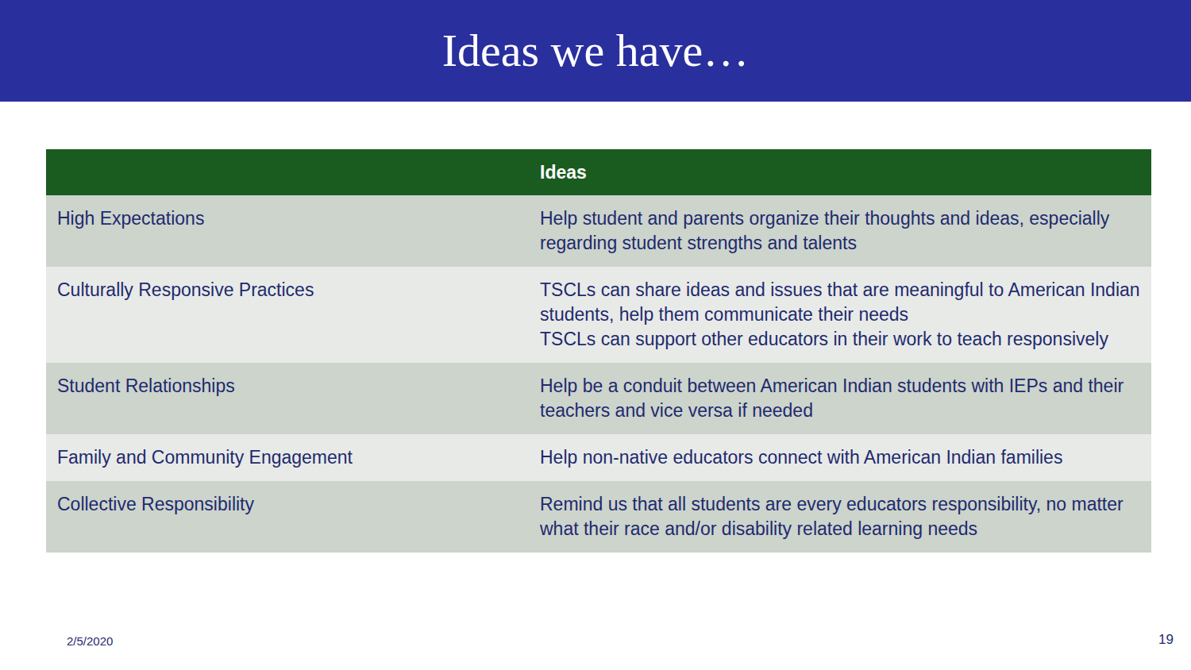Ideas we have…
| | Ideas |
| --- | --- |
| High Expectations | Help student and parents organize their thoughts and ideas, especially regarding student strengths and talents |
| Culturally Responsive Practices | TSCLs can share ideas and issues that are meaningful to American Indian students, help them communicate their needs TSCLs can support other educators in their work to teach responsively |
| Student Relationships | Help be a conduit between American Indian students with IEPs and their teachers and vice versa if needed |
| Family and Community Engagement | Help non-native educators connect with American Indian families |
| Collective Responsibility | Remind us that all students are every educators responsibility, no matter what their race and/or disability related learning needs |
2/5/2020
19